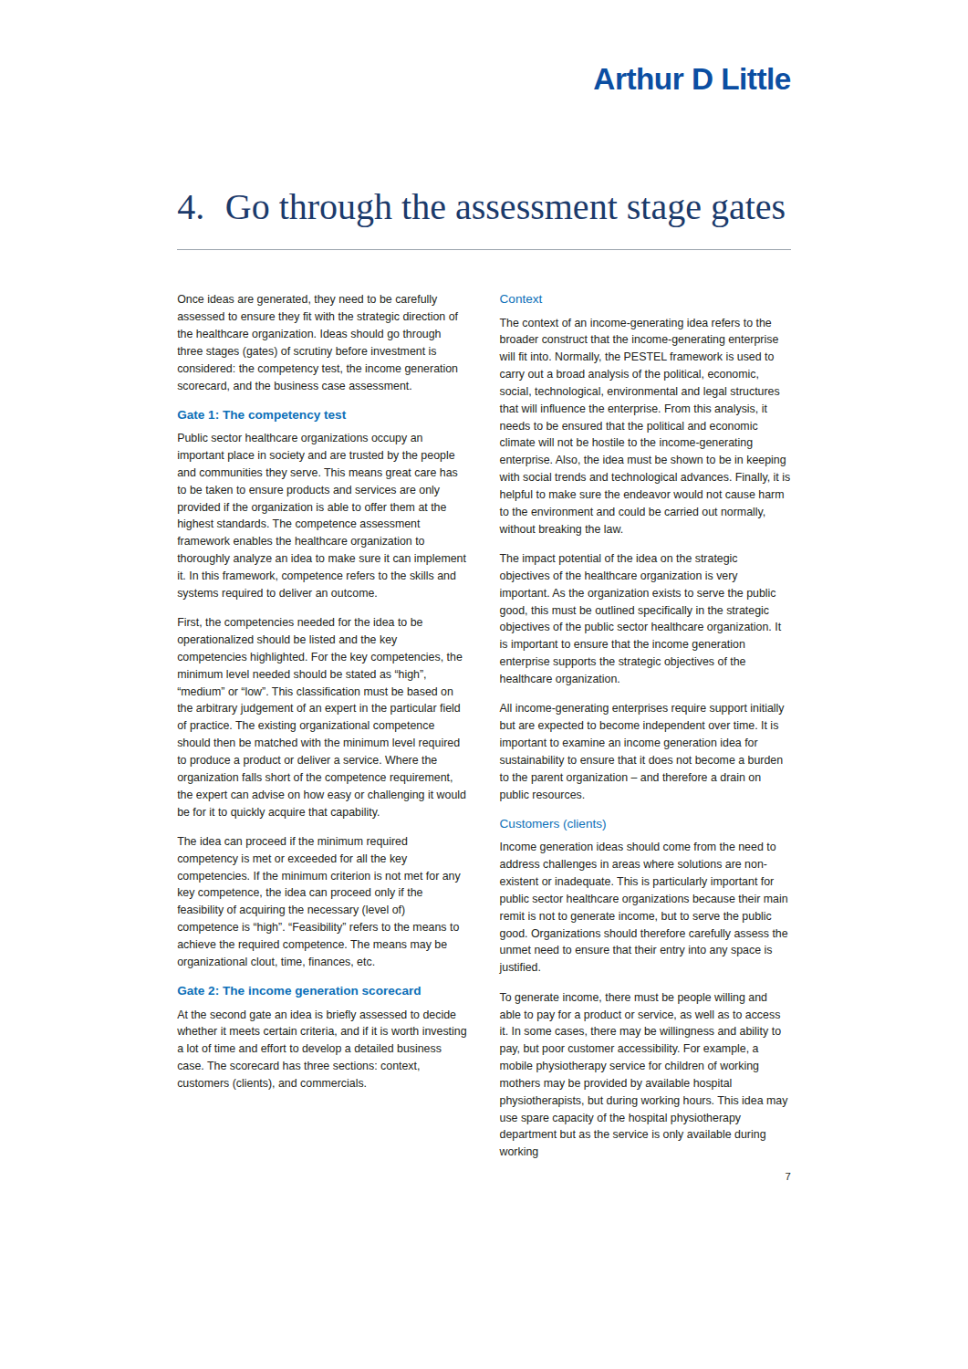Arthur D Little
4. Go through the assessment stage gates
Once ideas are generated, they need to be carefully assessed to ensure they fit with the strategic direction of the healthcare organization. Ideas should go through three stages (gates) of scrutiny before investment is considered: the competency test, the income generation scorecard, and the business case assessment.
Gate 1: The competency test
Public sector healthcare organizations occupy an important place in society and are trusted by the people and communities they serve. This means great care has to be taken to ensure products and services are only provided if the organization is able to offer them at the highest standards. The competence assessment framework enables the healthcare organization to thoroughly analyze an idea to make sure it can implement it. In this framework, competence refers to the skills and systems required to deliver an outcome.
First, the competencies needed for the idea to be operationalized should be listed and the key competencies highlighted. For the key competencies, the minimum level needed should be stated as “high”, “medium” or “low”. This classification must be based on the arbitrary judgement of an expert in the particular field of practice. The existing organizational competence should then be matched with the minimum level required to produce a product or deliver a service. Where the organization falls short of the competence requirement, the expert can advise on how easy or challenging it would be for it to quickly acquire that capability.
The idea can proceed if the minimum required competency is met or exceeded for all the key competencies. If the minimum criterion is not met for any key competence, the idea can proceed only if the feasibility of acquiring the necessary (level of) competence is “high”. “Feasibility” refers to the means to achieve the required competence. The means may be organizational clout, time, finances, etc.
Gate 2: The income generation scorecard
At the second gate an idea is briefly assessed to decide whether it meets certain criteria, and if it is worth investing a lot of time and effort to develop a detailed business case. The scorecard has three sections: context, customers (clients), and commercials.
Context
The context of an income-generating idea refers to the broader construct that the income-generating enterprise will fit into. Normally, the PESTEL framework is used to carry out a broad analysis of the political, economic, social, technological, environmental and legal structures that will influence the enterprise. From this analysis, it needs to be ensured that the political and economic climate will not be hostile to the income-generating enterprise. Also, the idea must be shown to be in keeping with social trends and technological advances. Finally, it is helpful to make sure the endeavor would not cause harm to the environment and could be carried out normally, without breaking the law.
The impact potential of the idea on the strategic objectives of the healthcare organization is very important. As the organization exists to serve the public good, this must be outlined specifically in the strategic objectives of the public sector healthcare organization. It is important to ensure that the income generation enterprise supports the strategic objectives of the healthcare organization.
All income-generating enterprises require support initially but are expected to become independent over time. It is important to examine an income generation idea for sustainability to ensure that it does not become a burden to the parent organization – and therefore a drain on public resources.
Customers (clients)
Income generation ideas should come from the need to address challenges in areas where solutions are non-existent or inadequate. This is particularly important for public sector healthcare organizations because their main remit is not to generate income, but to serve the public good. Organizations should therefore carefully assess the unmet need to ensure that their entry into any space is justified.
To generate income, there must be people willing and able to pay for a product or service, as well as to access it. In some cases, there may be willingness and ability to pay, but poor customer accessibility. For example, a mobile physiotherapy service for children of working mothers may be provided by available hospital physiotherapists, but during working hours. This idea may use spare capacity of the hospital physiotherapy department but as the service is only available during working
7